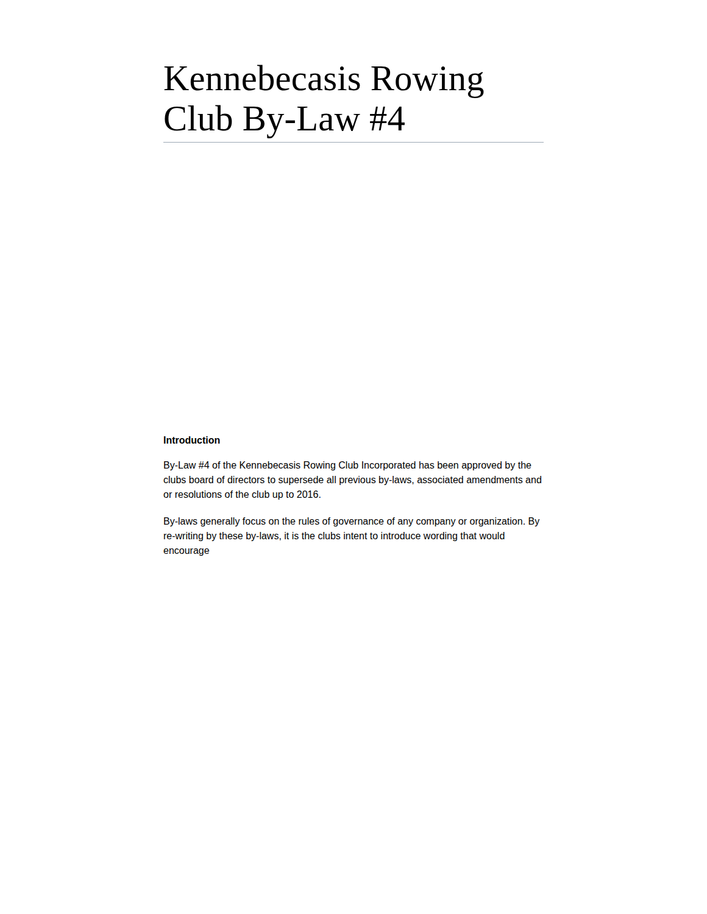Kennebecasis Rowing Club By-Law #4
Introduction
By-Law #4 of the Kennebecasis Rowing Club Incorporated has been approved by the clubs board of directors to supersede all previous by-laws, associated amendments and or resolutions of the club up to 2016.
By-laws generally focus on the rules of governance of any company or organization. By re-writing by these by-laws, it is the clubs intent to introduce wording that would encourage